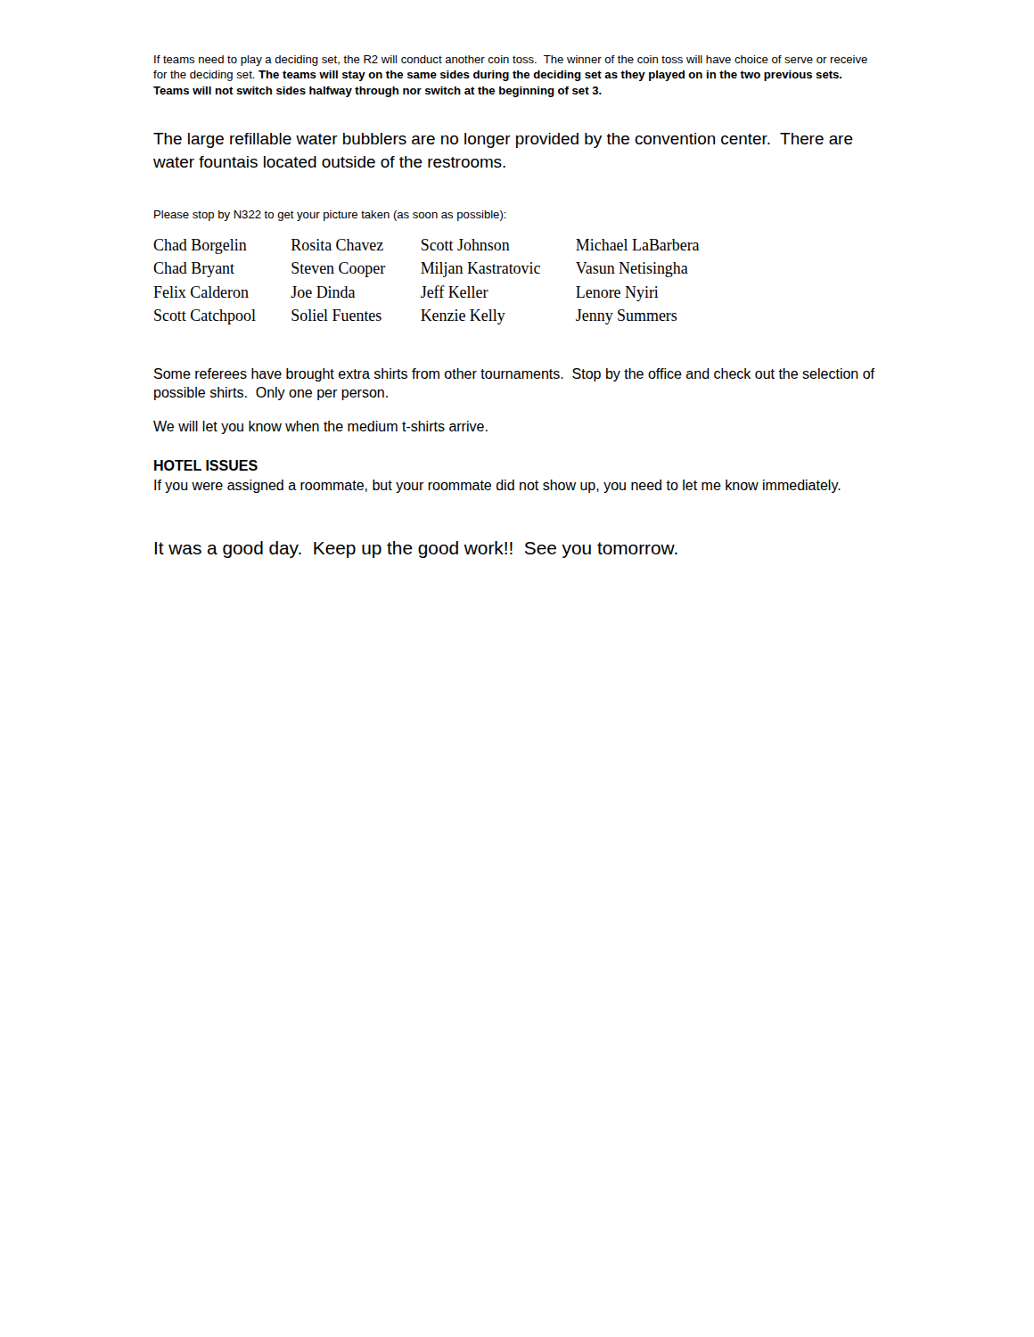If teams need to play a deciding set, the R2 will conduct another coin toss. The winner of the coin toss will have choice of serve or receive for the deciding set. The teams will stay on the same sides during the deciding set as they played on in the two previous sets. Teams will not switch sides halfway through nor switch at the beginning of set 3.
The large refillable water bubblers are no longer provided by the convention center. There are water fountais located outside of the restrooms.
Please stop by N322 to get your picture taken (as soon as possible):
| Chad Borgelin | Rosita Chavez | Scott Johnson | Michael LaBarbera |
| Chad Bryant | Steven Cooper | Miljan Kastratovic | Vasun Netisingha |
| Felix Calderon | Joe Dinda | Jeff Keller | Lenore Nyiri |
| Scott Catchpool | Soliel Fuentes | Kenzie Kelly | Jenny Summers |
Some referees have brought extra shirts from other tournaments. Stop by the office and check out the selection of possible shirts. Only one per person.
We will let you know when the medium t-shirts arrive.
HOTEL ISSUES
If you were assigned a roommate, but your roommate did not show up, you need to let me know immediately.
It was a good day. Keep up the good work!! See you tomorrow.